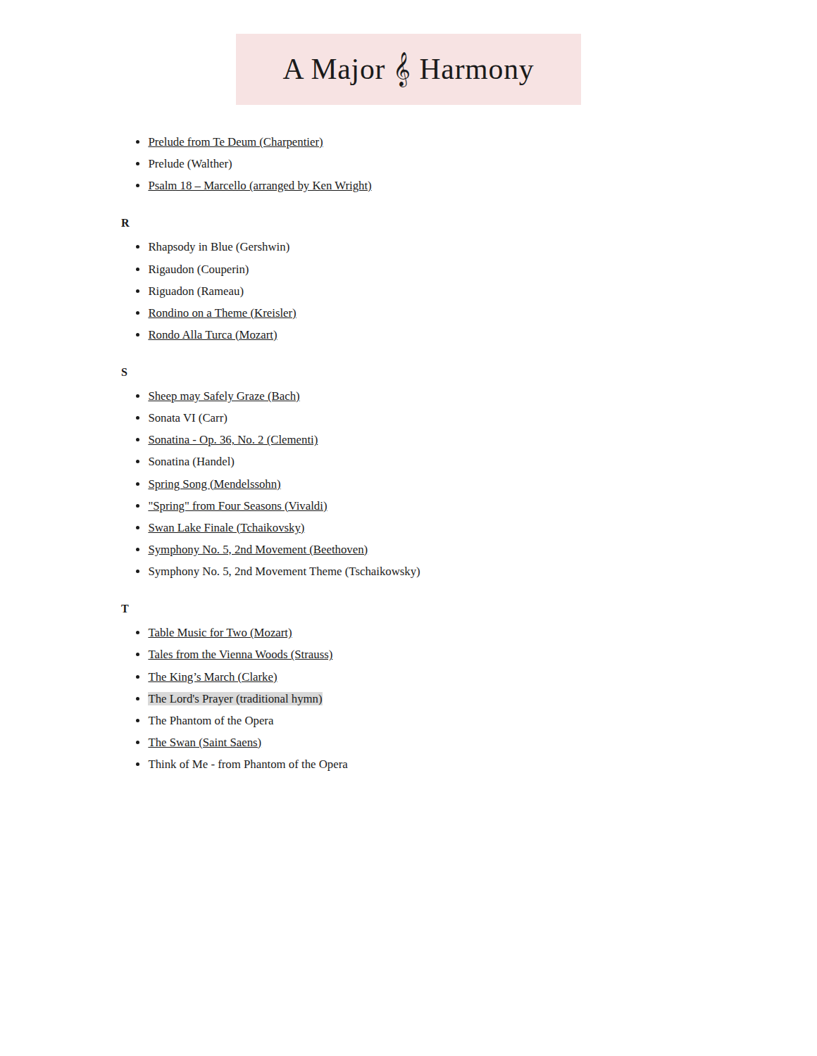A Major 𝄞 Harmony
Prelude from Te Deum (Charpentier)
Prelude (Walther)
Psalm 18 – Marcello (arranged by Ken Wright)
R
Rhapsody in Blue (Gershwin)
Rigaudon (Couperin)
Riguadon (Rameau)
Rondino on a Theme (Kreisler)
Rondo Alla Turca (Mozart)
S
Sheep may Safely Graze (Bach)
Sonata VI (Carr)
Sonatina - Op. 36, No. 2 (Clementi)
Sonatina (Handel)
Spring Song (Mendelssohn)
"Spring" from Four Seasons (Vivaldi)
Swan Lake Finale (Tchaikovsky)
Symphony No. 5, 2nd Movement (Beethoven)
Symphony No. 5, 2nd Movement Theme (Tschaikowsky)
T
Table Music for Two (Mozart)
Tales from the Vienna Woods (Strauss)
The King’s March (Clarke)
The Lord's Prayer (traditional hymn)
The Phantom of the Opera
The Swan (Saint Saens)
Think of Me - from Phantom of the Opera